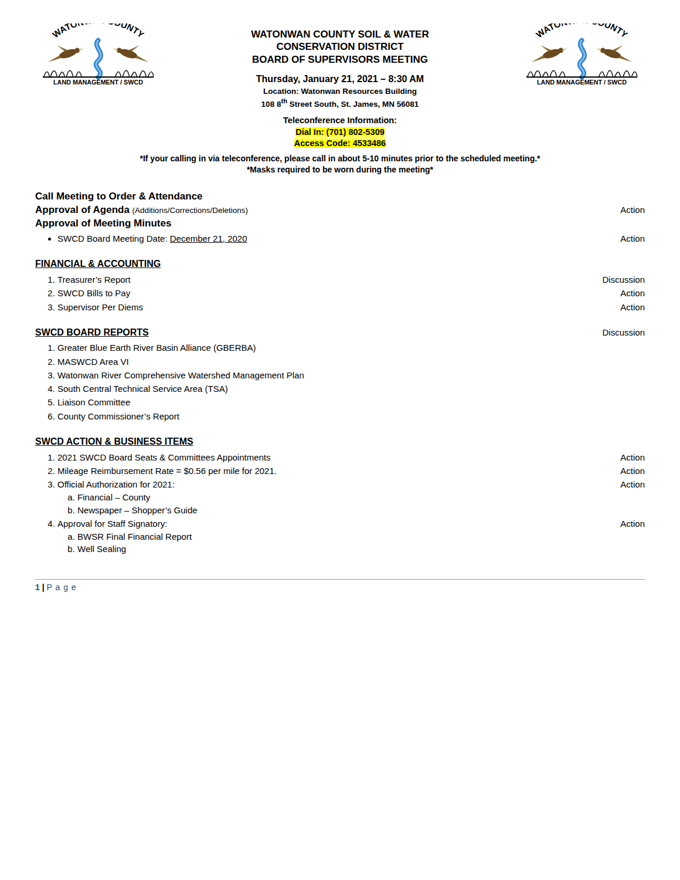WATONWAN COUNTY LAND MANAGEMENT / SWCD
WATONWAN COUNTY SOIL & WATER
CONSERVATION DISTRICT
BOARD OF SUPERVISORS MEETING
Thursday, January 21, 2021 – 8:30 AM
Location: Watonwan Resources Building
108 8th Street South, St. James, MN 56081
WATONWAN COUNTY LAND MANAGEMENT / SWCD
Teleconference Information:
Dial In: (701) 802-5309
Access Code: 4533486
*If your calling in via teleconference, please call in about 5-10 minutes prior to the scheduled meeting.*
*Masks required to be worn during the meeting*
Call Meeting to Order & Attendance
Approval of Agenda (Additions/Corrections/Deletions)
Action
Approval of Meeting Minutes
SWCD Board Meeting Date: December 21, 2020
Action
FINANCIAL & ACCOUNTING
Treasurer’s Report
Discussion
SWCD Bills to Pay
Action
Supervisor Per Diems
Action
SWCD BOARD REPORTS
Discussion
Greater Blue Earth River Basin Alliance (GBERBA)
MASWCD Area VI
Watonwan River Comprehensive Watershed Management Plan
South Central Technical Service Area (TSA)
Liaison Committee
County Commissioner’s Report
SWCD ACTION & BUSINESS ITEMS
2021 SWCD Board Seats & Committees Appointments
Action
Mileage Reimbursement Rate = $0.56 per mile for 2021.
Action
Official Authorization for 2021:
Action
Financial – County
Newspaper – Shopper’s Guide
Approval for Staff Signatory:
Action
BWSR Final Financial Report
Well Sealing
1 | P a g e